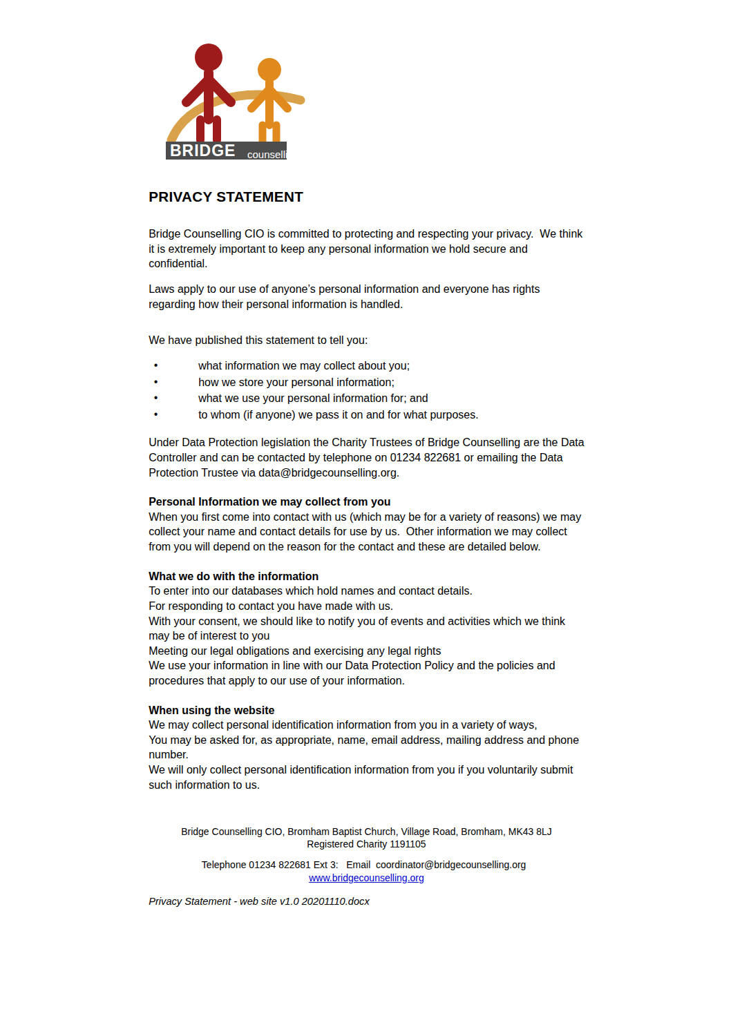BRIDGE counselling
PRIVACY STATEMENT
Bridge Counselling CIO is committed to protecting and respecting your privacy. We think it is extremely important to keep any personal information we hold secure and confidential.
Laws apply to our use of anyone’s personal information and everyone has rights regarding how their personal information is handled.
We have published this statement to tell you:
what information we may collect about you;
how we store your personal information;
what we use your personal information for; and
to whom (if anyone) we pass it on and for what purposes.
Under Data Protection legislation the Charity Trustees of Bridge Counselling are the Data Controller and can be contacted by telephone on 01234 822681 or emailing the Data Protection Trustee via data@bridgecounselling.org.
Personal Information we may collect from you
When you first come into contact with us (which may be for a variety of reasons) we may collect your name and contact details for use by us. Other information we may collect from you will depend on the reason for the contact and these are detailed below.
What we do with the information
To enter into our databases which hold names and contact details.
For responding to contact you have made with us.
With your consent, we should like to notify you of events and activities which we think may be of interest to you
Meeting our legal obligations and exercising any legal rights
We use your information in line with our Data Protection Policy and the policies and procedures that apply to our use of your information.
When using the website
We may collect personal identification information from you in a variety of ways,
You may be asked for, as appropriate, name, email address, mailing address and phone number.
We will only collect personal identification information from you if you voluntarily submit such information to us.
Bridge Counselling CIO, Bromham Baptist Church, Village Road, Bromham, MK43 8LJ
Registered Charity 1191105
Telephone 01234 822681 Ext 3: Email coordinator@bridgecounselling.org www.bridgecounselling.org
Privacy Statement - web site v1.0 20201110.docx